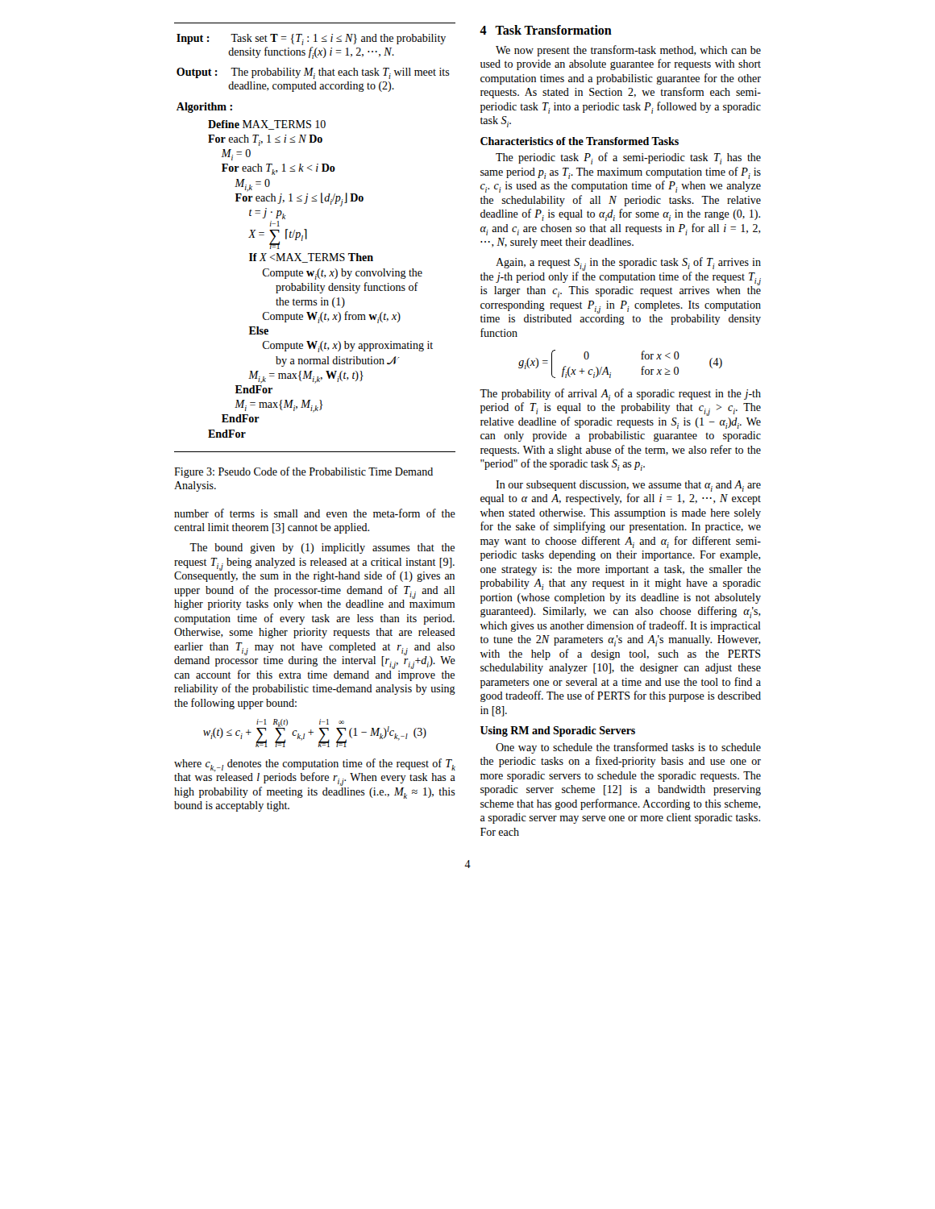Input : Task set T = {Ti : 1 ≤ i ≤ N} and the probability density functions fi(x) i = 1, 2, ⋯, N.
Output : The probability Mi that each task Ti will meet its deadline, computed according to (2).
Algorithm :
Define MAX_TERMS 10
For each Ti, 1 ≤ i ≤ N Do
Mi = 0
For each Tk, 1 ≤ k < i Do
Mi,k = 0
For each j, 1 ≤ j ≤ ⌊di/pj⌋ Do
t = j · pk
X = i−1∑l=1 ⌈t/pl⌉
If X <MAX_TERMS Then
Compute wi(t, x) by convolving the
probability density functions of
the terms in (1)
Compute Wi(t, x) from wi(t, x)
Else
Compute Wi(t, x) by approximating it
by a normal distribution 𝒩
Mi,k = max{Mi,k, Wi(t, t)}
EndFor
Mi = max{Mi, Mi,k}
EndFor
EndFor
Figure 3: Pseudo Code of the Probabilistic Time Demand Analysis.
number of terms is small and even the meta-form of the central limit theorem [3] cannot be applied.
The bound given by (1) implicitly assumes that the request Ti,j being analyzed is released at a critical instant [9]. Consequently, the sum in the right-hand side of (1) gives an upper bound of the processor-time demand of Ti,j and all higher priority tasks only when the deadline and maximum computation time of every task are less than its period. Otherwise, some higher priority requests that are released earlier than Ti,j may not have completed at ri,j and also demand processor time during the interval [ri,j, ri,j+di). We can account for this extra time demand and improve the reliability of the probabilistic time-demand analysis by using the following upper bound:
wi(t) ≤ ci + i−1∑k=1 Rk(t)∑l=1 ck,l + i−1∑k=1 ∞∑l=1(1 − Mk)lck,−l (3)
where ck,−l denotes the computation time of the request of Tk that was released l periods before ri,j. When every task has a high probability of meeting its deadlines (i.e., Mk ≈ 1), this bound is acceptably tight.
4 Task Transformation
We now present the transform-task method, which can be used to provide an absolute guarantee for requests with short computation times and a probabilistic guarantee for the other requests. As stated in Section 2, we transform each semi-periodic task Ti into a periodic task Pi followed by a sporadic task Si.
Characteristics of the Transformed Tasks
The periodic task Pi of a semi-periodic task Ti has the same period pi as Ti. The maximum computation time of Pi is ci. ci is used as the computation time of Pi when we analyze the schedulability of all N periodic tasks. The relative deadline of Pi is equal to αidi for some αi in the range (0, 1). αi and ci are chosen so that all requests in Pi for all i = 1, 2, ⋯, N, surely meet their deadlines.
Again, a request Si,j in the sporadic task Si of Ti arrives in the j-th period only if the computation time of the request Ti,j is larger than ci. This sporadic request arrives when the corresponding request Pi,j in Pi completes. Its computation time is distributed according to the probability density function
gi(x) =
| 0 | for x < 0 |
| f i ( x + c i )/ A i | for x ≥ 0 |
(4)
The probability of arrival Ai of a sporadic request in the j-th period of Ti is equal to the probability that ci,j > ci. The relative deadline of sporadic requests in Si is (1 − αi)di. We can only provide a probabilistic guarantee to sporadic requests. With a slight abuse of the term, we also refer to the "period" of the sporadic task Si as pi.
In our subsequent discussion, we assume that αi and Ai are equal to α and A, respectively, for all i = 1, 2, ⋯, N except when stated otherwise. This assumption is made here solely for the sake of simplifying our presentation. In practice, we may want to choose different Ai and αi for different semi-periodic tasks depending on their importance. For example, one strategy is: the more important a task, the smaller the probability Ai that any request in it might have a sporadic portion (whose completion by its deadline is not absolutely guaranteed). Similarly, we can also choose differing αi's, which gives us another dimension of tradeoff. It is impractical to tune the 2N parameters αi's and Ai's manually. However, with the help of a design tool, such as the PERTS schedulability analyzer [10], the designer can adjust these parameters one or several at a time and use the tool to find a good tradeoff. The use of PERTS for this purpose is described in [8].
Using RM and Sporadic Servers
One way to schedule the transformed tasks is to schedule the periodic tasks on a fixed-priority basis and use one or more sporadic servers to schedule the sporadic requests. The sporadic server scheme [12] is a bandwidth preserving scheme that has good performance. According to this scheme, a sporadic server may serve one or more client sporadic tasks. For each
4